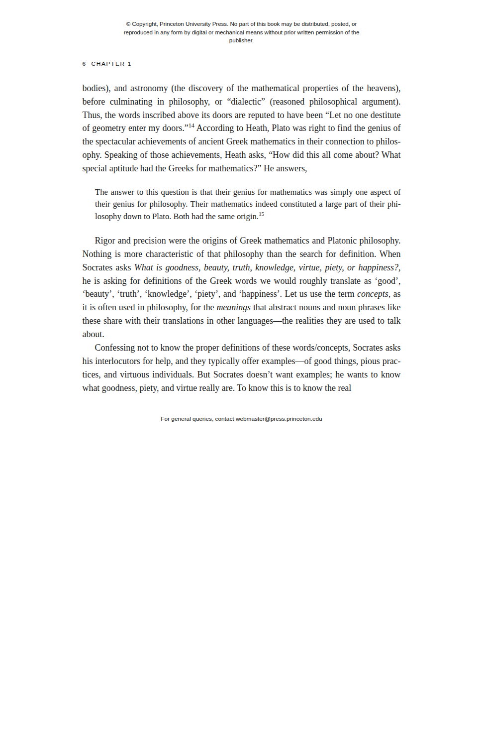© Copyright, Princeton University Press. No part of this book may be distributed, posted, or reproduced in any form by digital or mechanical means without prior written permission of the publisher.
6 Chapter 1
bodies), and astronomy (the discovery of the mathematical properties of the heavens), before culminating in philosophy, or “dialectic” (reasoned philosophical argument). Thus, the words inscribed above its doors are reputed to have been “Let no one destitute of geometry enter my doors.”14 According to Heath, Plato was right to find the genius of the spectacular achievements of ancient Greek mathematics in their connection to philosophy. Speaking of those achievements, Heath asks, “How did this all come about? What special aptitude had the Greeks for mathematics?” He answers,
The answer to this question is that their genius for mathematics was simply one aspect of their genius for philosophy. Their mathematics indeed constituted a large part of their philosophy down to Plato. Both had the same origin.15
Rigor and precision were the origins of Greek mathematics and Platonic philosophy. Nothing is more characteristic of that philosophy than the search for definition. When Socrates asks What is goodness, beauty, truth, knowledge, virtue, piety, or happiness?, he is asking for definitions of the Greek words we would roughly translate as ‘good’, ‘beauty’, ‘truth’, ‘knowledge’, ‘piety’, and ‘happiness’. Let us use the term concepts, as it is often used in philosophy, for the meanings that abstract nouns and noun phrases like these share with their translations in other languages—the realities they are used to talk about.
Confessing not to know the proper definitions of these words/concepts, Socrates asks his interlocutors for help, and they typically offer examples—of good things, pious practices, and virtuous individuals. But Socrates doesn’t want examples; he wants to know what goodness, piety, and virtue really are. To know this is to know the real
For general queries, contact webmaster@press.princeton.edu